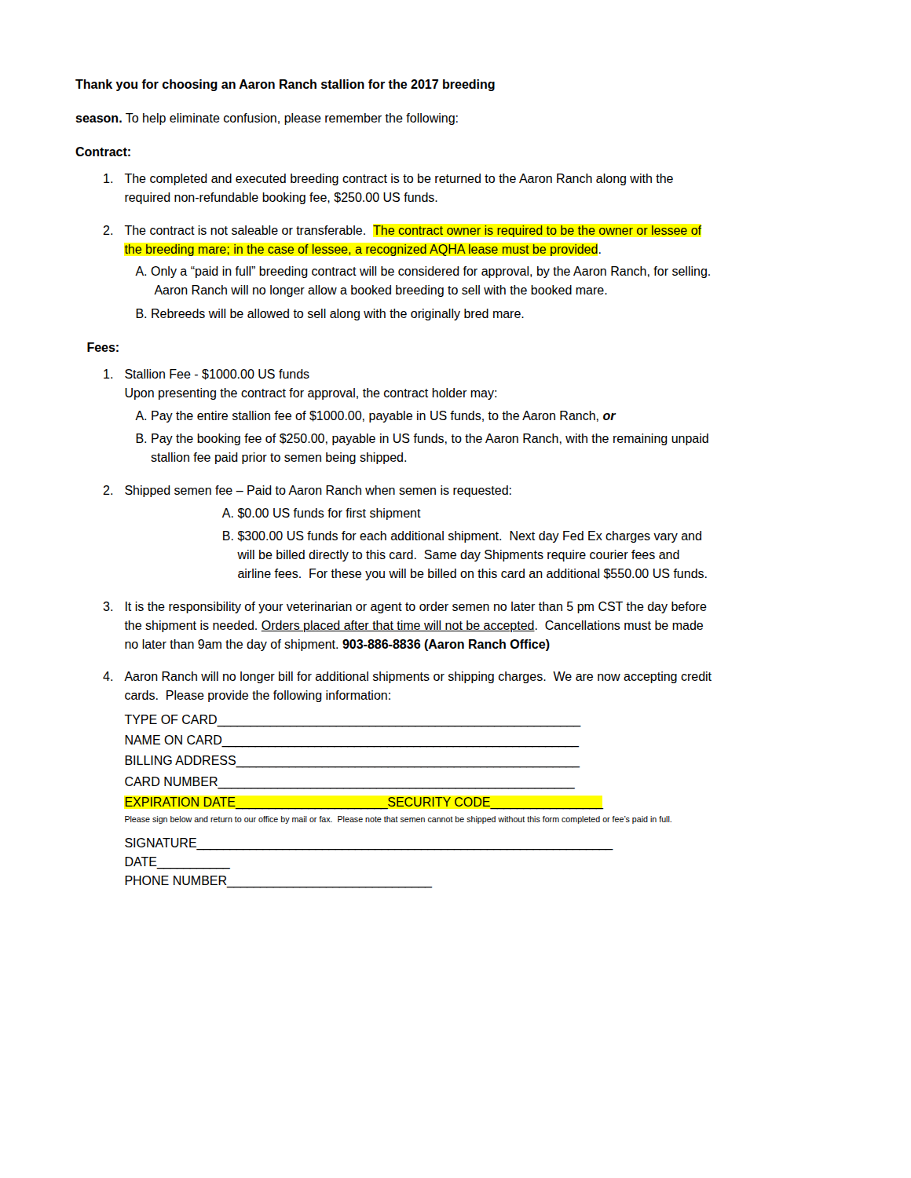Thank you for choosing an Aaron Ranch stallion for the 2017 breeding
season. To help eliminate confusion, please remember the following:
Contract:
The completed and executed breeding contract is to be returned to the Aaron Ranch along with the required non-refundable booking fee, $250.00 US funds.
The contract is not saleable or transferable. The contract owner is required to be the owner or lessee of the breeding mare; in the case of lessee, a recognized AQHA lease must be provided.
Only a “paid in full” breeding contract will be considered for approval, by the Aaron Ranch, for selling. Aaron Ranch will no longer allow a booked breeding to sell with the booked mare.
Rebreeds will be allowed to sell along with the originally bred mare.
Fees:
Stallion Fee - $1000.00 US funds
Upon presenting the contract for approval, the contract holder may:
Pay the entire stallion fee of $1000.00, payable in US funds, to the Aaron Ranch, or
Pay the booking fee of $250.00, payable in US funds, to the Aaron Ranch, with the remaining unpaid stallion fee paid prior to semen being shipped.
Shipped semen fee – Paid to Aaron Ranch when semen is requested:
$0.00 US funds for first shipment
$300.00 US funds for each additional shipment. Next day Fed Ex charges vary and will be billed directly to this card. Same day Shipments require courier fees and airline fees. For these you will be billed on this card an additional $550.00 US funds.
It is the responsibility of your veterinarian or agent to order semen no later than 5 pm CST the day before the shipment is needed. Orders placed after that time will not be accepted. Cancellations must be made no later than 9am the day of shipment. 903-886-8836 (Aaron Ranch Office)
Aaron Ranch will no longer bill for additional shipments or shipping charges. We are now accepting credit cards. Please provide the following information:
TYPE OF CARD_______________________________________________________
NAME ON CARD______________________________________________________
BILLING ADDRESS____________________________________________________
CARD NUMBER______________________________________________________
EXPIRATION DATE_______________________SECURITY CODE_________________
Please sign below and return to our office by mail or fax. Please note that semen cannot be shipped without this form completed or fee’s paid in full.
SIGNATURE_______________________________________________________________ DATE___________
PHONE NUMBER_______________________________